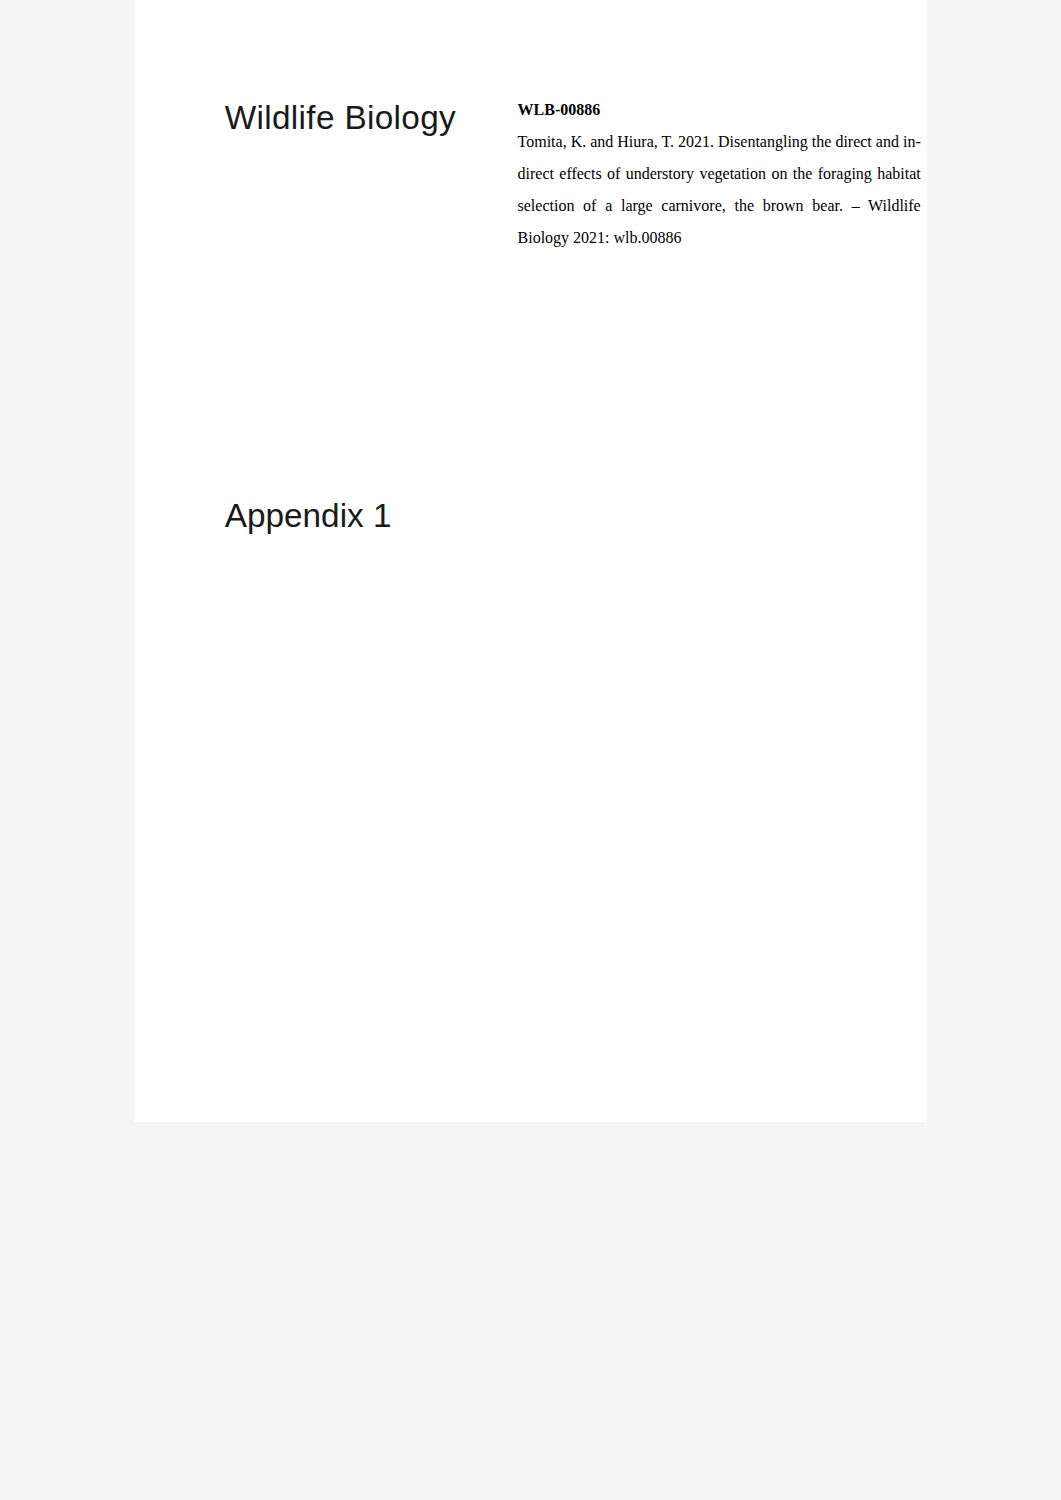Wildlife Biology
WLB-00886
Tomita, K. and Hiura, T. 2021. Disentangling the direct and indirect effects of understory vegetation on the foraging habitat selection of a large carnivore, the brown bear. – Wildlife Biology 2021: wlb.00886
Appendix 1